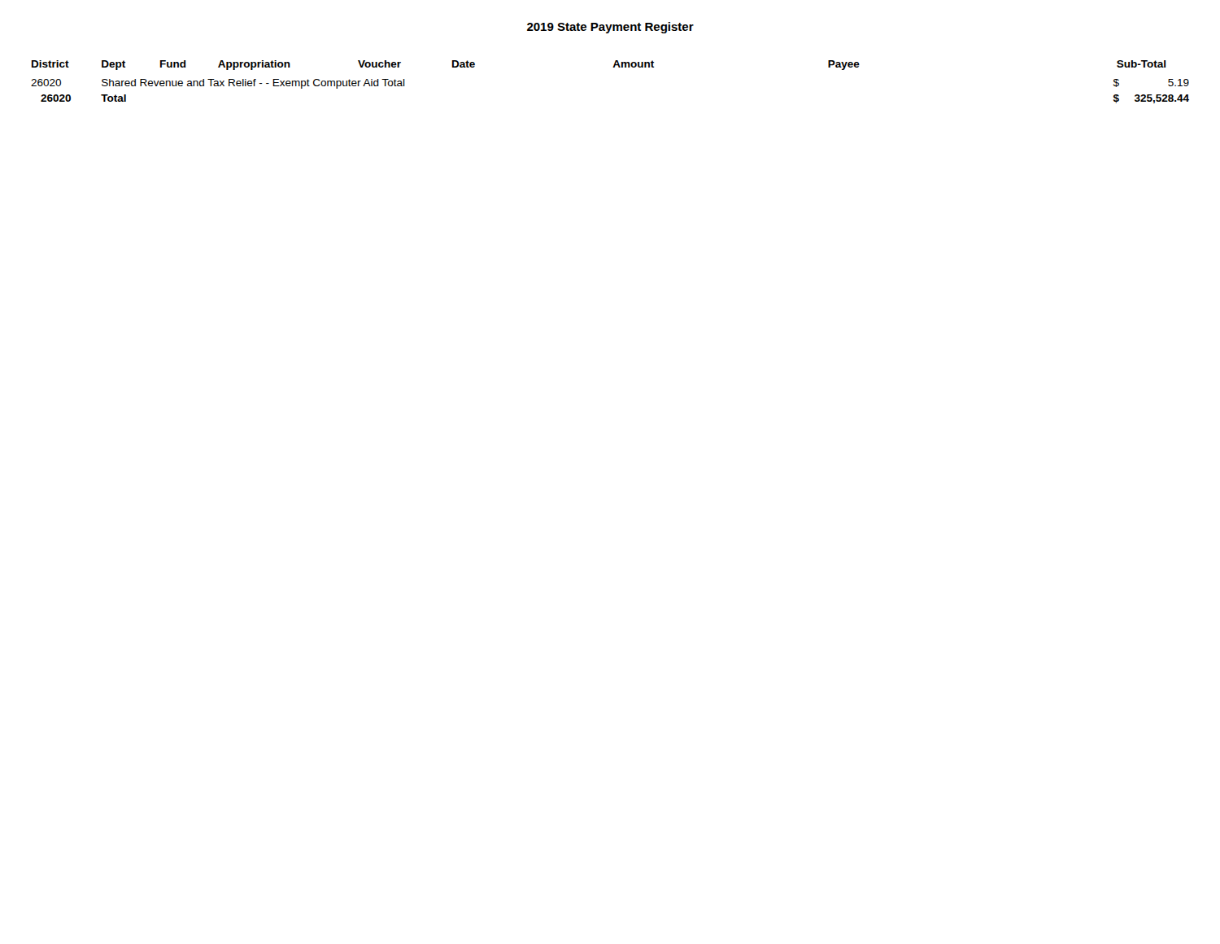2019 State Payment Register
| District | Dept | Fund | Appropriation | Voucher | Date | Amount | Payee | Sub-Total |
| --- | --- | --- | --- | --- | --- | --- | --- | --- |
| 26020 | Shared Revenue and Tax Relief - - Exempt Computer Aid Total | $ 5.19 |
| 26020 | Total | $ 325,528.44 |